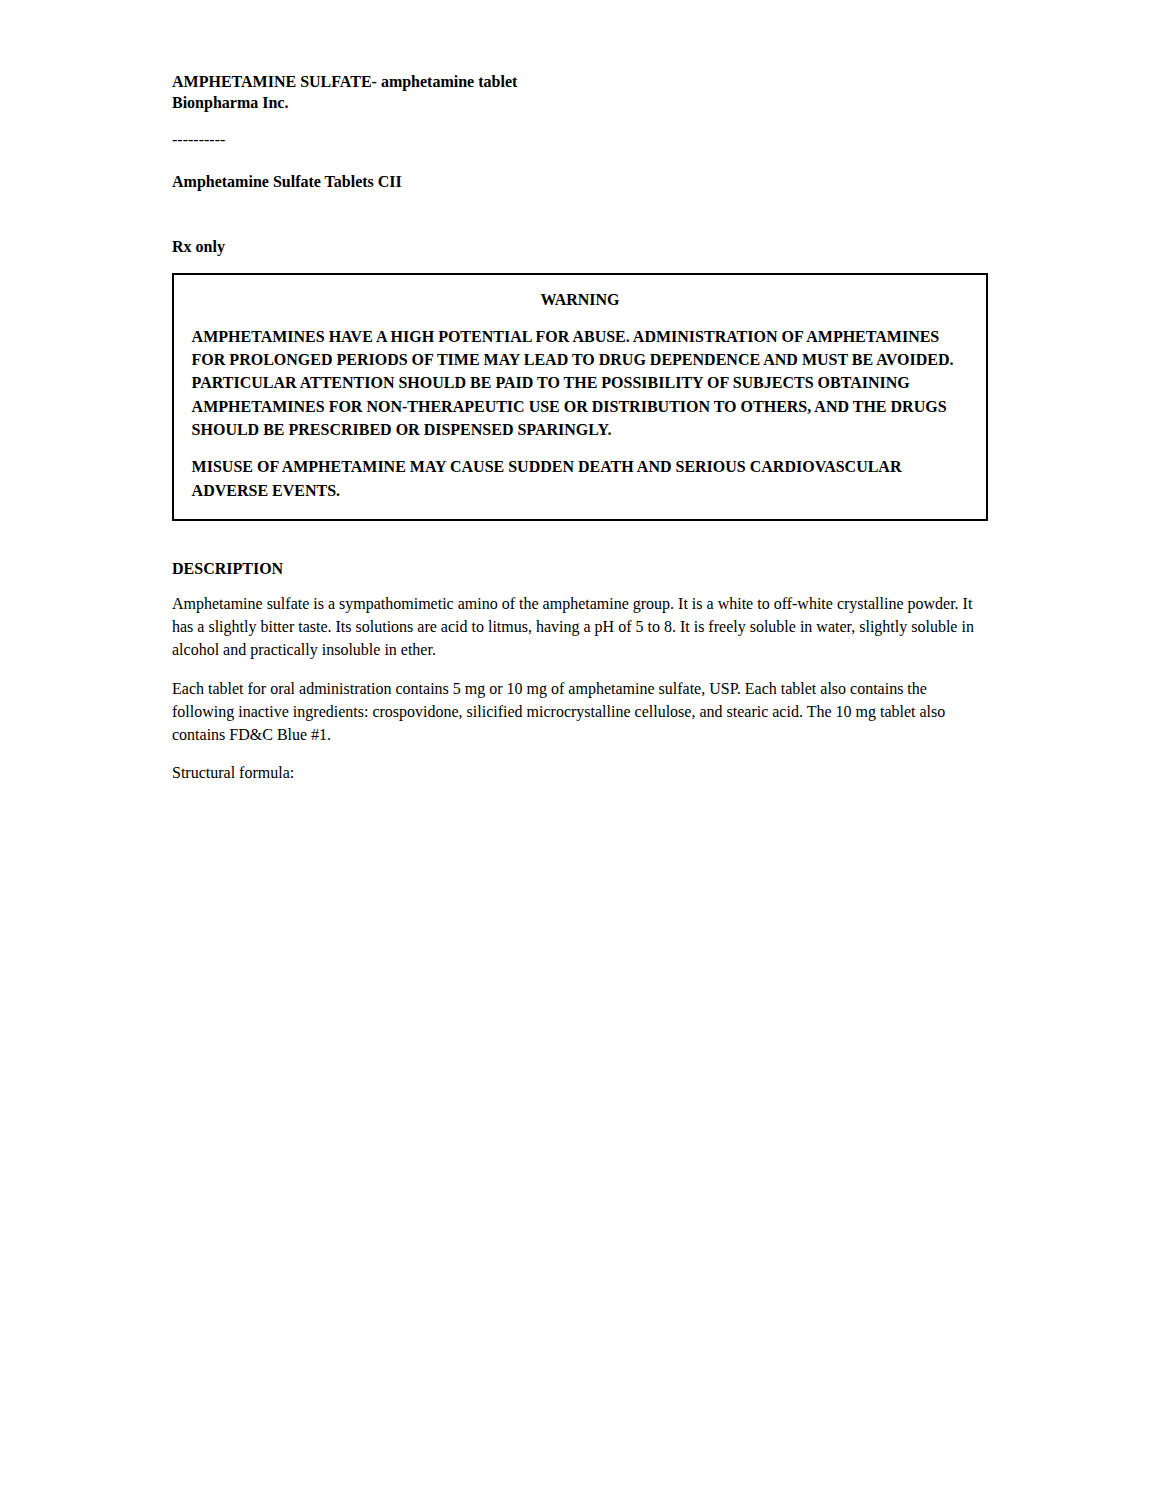AMPHETAMINE SULFATE- amphetamine tablet Bionpharma Inc.
----------
Amphetamine Sulfate Tablets CII
Rx only
WARNING
AMPHETAMINES HAVE A HIGH POTENTIAL FOR ABUSE. ADMINISTRATION OF AMPHETAMINES FOR PROLONGED PERIODS OF TIME MAY LEAD TO DRUG DEPENDENCE AND MUST BE AVOIDED. PARTICULAR ATTENTION SHOULD BE PAID TO THE POSSIBILITY OF SUBJECTS OBTAINING AMPHETAMINES FOR NON-THERAPEUTIC USE OR DISTRIBUTION TO OTHERS, AND THE DRUGS SHOULD BE PRESCRIBED OR DISPENSED SPARINGLY.
MISUSE OF AMPHETAMINE MAY CAUSE SUDDEN DEATH AND SERIOUS CARDIOVASCULAR ADVERSE EVENTS.
DESCRIPTION
Amphetamine sulfate is a sympathomimetic amino of the amphetamine group. It is a white to off-white crystalline powder. It has a slightly bitter taste. Its solutions are acid to litmus, having a pH of 5 to 8. It is freely soluble in water, slightly soluble in alcohol and practically insoluble in ether.
Each tablet for oral administration contains 5 mg or 10 mg of amphetamine sulfate, USP. Each tablet also contains the following inactive ingredients: crospovidone, silicified microcrystalline cellulose, and stearic acid. The 10 mg tablet also contains FD&C Blue #1.
Structural formula: